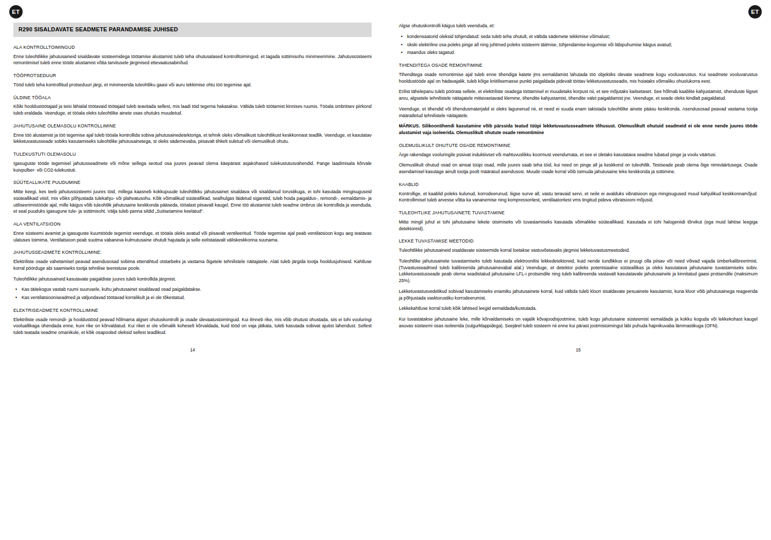ET
R290 SISALDAVATE SEADMETE PARANDAMISE JUHISED
ALA KONTROLLTOIMINGUD
Enne tuleohtlikke jahutusaineid sisaldavate süsteemidega töötamise alustamist tuleb teha ohutusalased kontrolltoimingud, et tagada süttimisohu minimeerimine. Jahutussüsteemi remontimisel tuleb enne tööde alustamist võtta tarvitusele järgmised ettevaatusabinõud.
TÖÖPROTSEDUUR
Tööd tuleb teha kontrollitud protseduuri järgi, et minimeerida tuleohtliku gaasi või auru tekkimise ohtu töö tegemise ajal.
ÜLDINE TÖÖALA
Kõiki hooldustöötajaid ja teisi lähialal töötavaid töötajaid tuleb teavitada sellest, mis laadi töid tegema hakatakse. Vältida tuleb töötamist kinnises ruumis. Tööala ümbritsev piirkond tuleb eraldada. Veenduge, et tööala oleks tuleohtlike ainete osas ohutuks muudetud.
JAHUTUSAINE OLEMASOLU KONTROLLIMINE
Enne töö alustamist ja töö tegemise ajal tuleb tööala kontrollida sobiva jahutusainedetektoriga, et tehnik oleks võimalikust tuleohtlikust keskkonnast teadlik. Veenduge, et kasutatav lekketuvastusseade sobiks kasutamiseks tuleohtlike jahutusainetega, st oleks sädemevaba, piisavalt tihkelt suletud või olemuslikult ohutu.
TULEKUSTUTI OLEMASOLU
Igasuguste tööde tegemisel jahutusseadmete või mõne sellega seotud osa juures peavad olema käepärast asjakohased tulekustutusvahendid. Pange laadimisala kõrvale kuivpulber- või CO2-tulekustuti.
SÜÜTEALLIKATE PUUDUMINE
Mitte keegi, kes teeb jahutussüsteemi juures töid, millega kaasneb kokkupuude tuleohtlikku jahutusainet sisaldava või sisaldanud torustikuga, ei tohi kasutada mingisuguseid süüteallikaid viisil, mis võiks põhjustada tulekahju- või plahvatusohu. Kõik võimalikud süüteallikad, sealhulgas läidetud sigaretid, tuleb hoida paigaldus-, remondi-, eemaldamis- ja utiliseerimistööde ajal, mille käigus võib tuleohtlik jahutusaine keskkonda pääseda, tööalast piisavalt kaugel. Enne töö alustamist tuleb seadme ümbrus üle kontrollida ja veenduda, et seal puuduks igasugune tule- ja süttimisoht. Välja tuleb panna sildid „Suitsetamine keelatud“.
ALA VENTILATSIOON
Enne süsteemi avamist ja igasuguste kuumtööde tegemist veenduge, et tööala oleks avatud või piisavalt ventileeritud. Tööde tegemise ajal peab ventilatsioon kogu aeg teatavas ulatuses toimima. Ventilatsioon peab suutma vabaneva kulmutusaine ohutult hajutada ja selle eelistatavalt väliskeskkonna suunama.
JAHUTUSSEADMETE KONTROLLIMINE:
Elektriliste osade vahetamisel peavad asendusosad sobima ettenähtud otstarbeks ja vastama õigetele tehnilistele näitajatele. Alati tuleb järgida tootja hooldusjuhiseid. Kahtluse korral pöörduge abi saamiseks tootja tehnilise teenistuse poole.
Tuleohtlikke jahutusaineid kasutavate paigaldiste juures tuleb kontrollida järgmist.
Kas täitekogus vastab ruumi suurusele, kuhu jahutusainet sisaldavad osad paigaldatakse.
Kas ventilatsiooniseadmed ja väljundavad töötavad korralikult ja ei ole tõkestatud.
ELEKTRISEADMETE KONTROLLIMINE
Elektriliste osade remondi- ja hooldustööd peavad hõlmama algset ohutuskontrolli ja osade ülevaatustoiminguid. Kui ilmneb rike, mis võib ohutust ohustada, siis ei tohi vooluringi vooluallikaga ühendada enne, kuni rike on kõrvaldatud. Kui riket ei ole võimalik koheselt kõrvaldada, kuid tööd on vaja jätkata, tuleb kasutada sobivat ajutist lahendust. Sellest tuleb teatada seadme omanikule, et kõik osapooled oleksid sellest teadlikud.
14
ET
Algse ohutuskontrolli käigus tuleb veenduda, et:
kondensaatorid oleksid tühjendatud: seda tuleb teha ohutult, et vältida sädemete tekkimise võimalust;
ükski elektriline osa poleks pinge all ning juhtmed poleks süsteemi täitmise, tühjendamise-kogumise või läbipuhumise käigus avatud;
maandus oleks tagatud.
TIHENDITEGA OSADE REMONTIMINE
Tihenditega osade remontimise ajal tuleb enne tihendiga katete jms eemaldamist lahutada töö objektiks olevate seadmete kogu vooluvarustus. Kui seadmete vooluvarustus hooldustööde ajal on hädavajalik, tuleb kõige kriitilisemasse punkti paigaldada pidevalt töötav lekketuvastusseadis, mis hoiataks võimaliku ohuolukorra eest.
Erilist tähelepanu tuleb pöörata sellele, et elektriliste osadega töötamisel ei muudetaks korpust nii, et see mõjutaks kaitsetaset. See hõlmab kaablite kahjustamist, ühenduste liigset arvu, algsetele tehnilistele näitajatele mittevastavaid klemme, tihendite kahjustamist, tihendite valet paigaldamist jne. Veenduge, et seade oleks kindlalt paigaldatud.
Veenduge, et tihendid või tihendusmaterjalid ei oleks lagunenud nii, et need ei suuda enam takistada tuleohtlike ainete pääsu keskkonda. Asendusosad peavad vastama tootja määratletud tehnilistele näitajatele.
MÄRKUS. Silikoontihendi kasutamine võib pärssida teatud tüüpi lekketuvastusseadmete tõhusust. Olemuslikult ohutuid seadmeid ei ole enne nende juures tööde alustamist vaja isoleerida. Olemuslikult ohutute osade remontimine
OLEMUSLIKULT OHUTUTE OSADE REMONTIMINE
Ärge rakendage vooluringile püsivat induktiivset või mahtuvuslikku koormust veendumata, et see ei ületaks kasutatava seadme lubatud pinge ja voolu väärtusi.
Olemuslikult ohutud osad on ainsat tüüpi osad, mille juures saab teha töid, kui need on pinge all ja keskkond on tuleohtlik. Testseade peab olema õige nimiväärtusega. Osade asendamisel kasutage ainult tootja poolt määratud asendusosi. Muude osade korral võib toimuda jahutusaine leke keskkonda ja süttimine.
KAABLID
Kontrollige, et kaablid poleks kulunud, korrodeerunud, liigse surve all, vastu teravaid servi, et neile ei avalduks vibratsioon ega mingisugused muud kahjulikud keskkonnamõjud. Kontrollimisel tuleb arvesse võtta ka vananemise ning kompressoritest, ventilaatoritest vms tingitud pideva vibratsiooni mõjusid.
TULEOHTLIKE JAHUTUSAINETE TUVASTAMINE
Mitte mingil juhul ei tohi jahutusaine lekete otsimiseks või tuvastamiseks kasutada võimalikke süüteallikaid. Kasutada ei tohi halogeniidi tõrvikut (ega muid lahtise leegiga detektoreid).
LEKKE TUVASTAMISE MEETODID
Tuleohtlikke jahutusaineid sisaldavate süsteemide korral loetakse vastuvõetavaks järgmisi lekketuvastusmeetodeid.
Tuleohtlike jahutusainete tuvastamiseks tuleb kasutada elektroonilisi lekkedetektoreid, kuid nende tundlikkus ei pruugi olla piisav või need võivad vajada ümberkalibreerimist. (Tuvastusseadmed tuleb kalibreerida jahutusainevabal alal.) Veenduge, et detektor poleks potentsiaalne süüteallikas ja oleks kasutatava jahutusaine tuvastamiseks sobiv. Lekketuvastusseade peab olema seadistatud jahutusaine LFL-i protsendile ning tuleb kalibreerida vastavalt kasutatavale jahutusainele ja kinnitatud gaasi protsendile (maksimum 25%).
Lekketuvastusvedelikud sobivad kasutamiseks enamiku jahutusainete korral, kuid vältida tuleb kloori sisaldavate pesuainete kasutamist, kuna kloor võib jahutusainega reageerida ja põhjustada vasktorustiku korrodeerumist.
Lekkekahtluse korral tuleb kõik lahtised leegid eemaldada/kustutada.
Kui tuvastatakse jahutusaine leke, mille kõrvaldamiseks on vajalik kõvajoodisjootmine, tuleb kogu jahutusaine süsteemist eemaldada ja kokku koguda või lekkekohast kaugel asuvas süsteemi osas isoleerida (sulgurklappidega). Seejärel tuleb süsteem nii enne kui pärast jootmistoimingut läbi puhuda hapnikuvaba lämmastikuga (OFN).
15